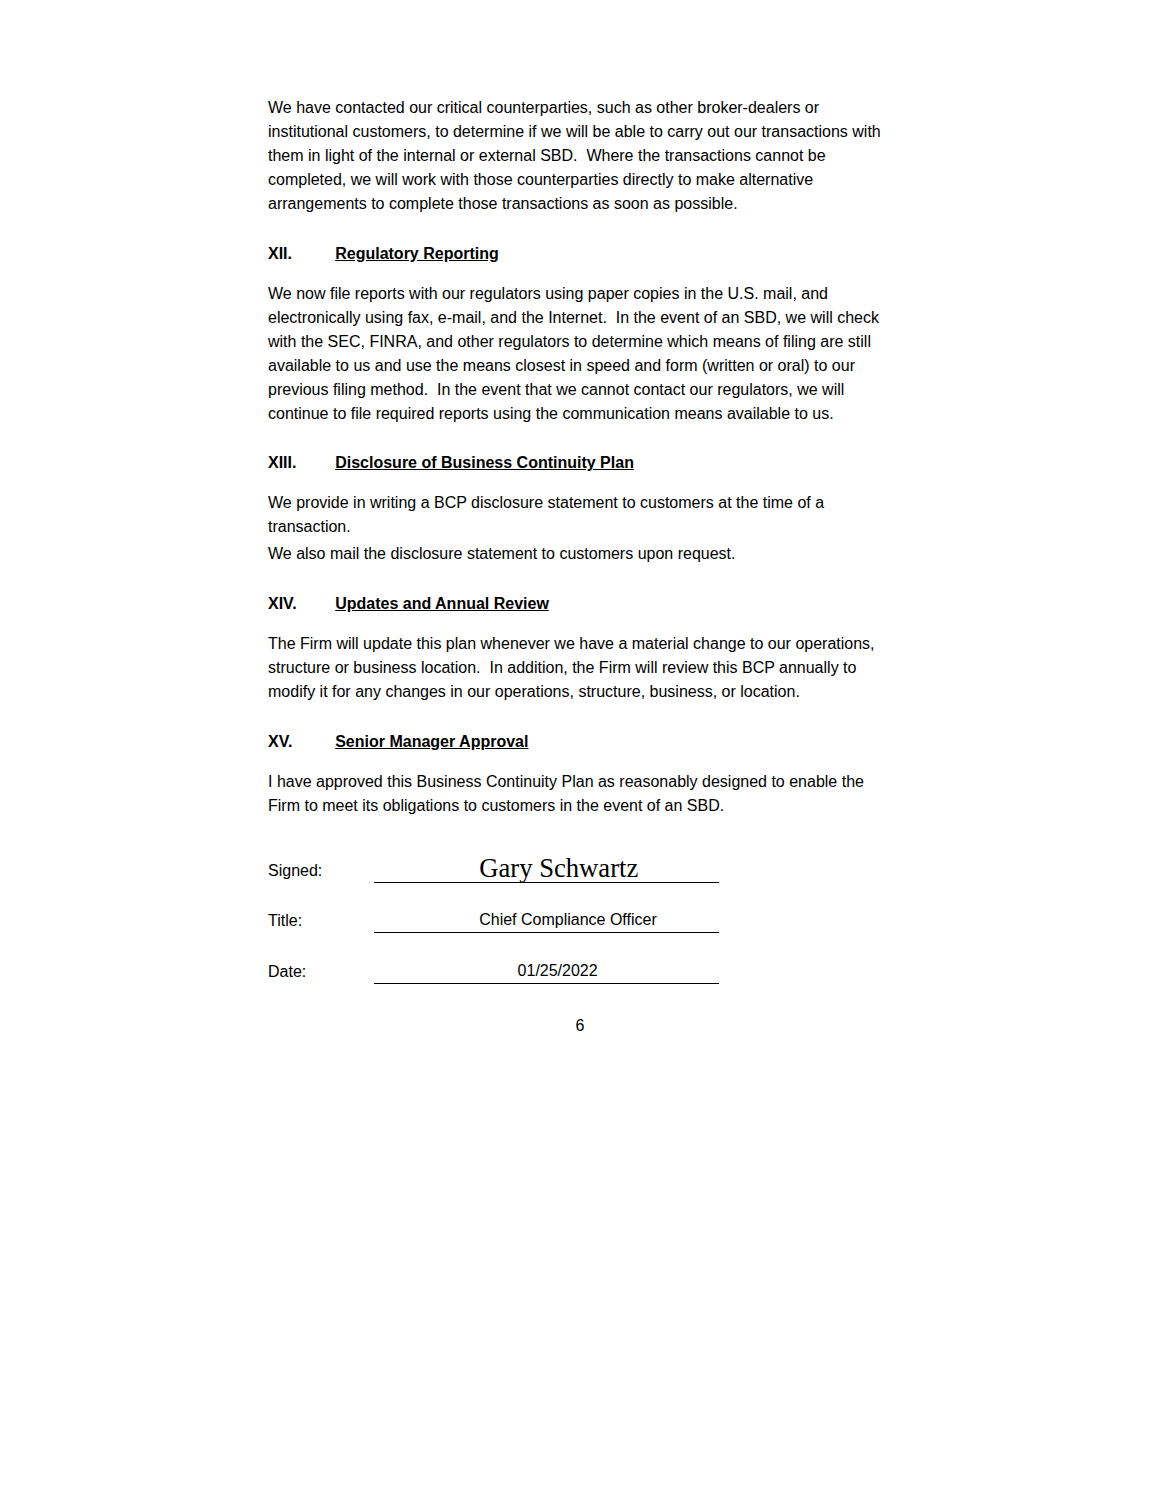We have contacted our critical counterparties, such as other broker-dealers or institutional customers, to determine if we will be able to carry out our transactions with them in light of the internal or external SBD. Where the transactions cannot be completed, we will work with those counterparties directly to make alternative arrangements to complete those transactions as soon as possible.
XII. Regulatory Reporting
We now file reports with our regulators using paper copies in the U.S. mail, and electronically using fax, e-mail, and the Internet. In the event of an SBD, we will check with the SEC, FINRA, and other regulators to determine which means of filing are still available to us and use the means closest in speed and form (written or oral) to our previous filing method. In the event that we cannot contact our regulators, we will continue to file required reports using the communication means available to us.
XIII. Disclosure of Business Continuity Plan
We provide in writing a BCP disclosure statement to customers at the time of a transaction.
We also mail the disclosure statement to customers upon request.
XIV. Updates and Annual Review
The Firm will update this plan whenever we have a material change to our operations, structure or business location. In addition, the Firm will review this BCP annually to modify it for any changes in our operations, structure, business, or location.
XV. Senior Manager Approval
I have approved this Business Continuity Plan as reasonably designed to enable the Firm to meet its obligations to customers in the event of an SBD.
Signed:
Gary Schwartz
Title:
Chief Compliance Officer
Date:
01/25/2022
6